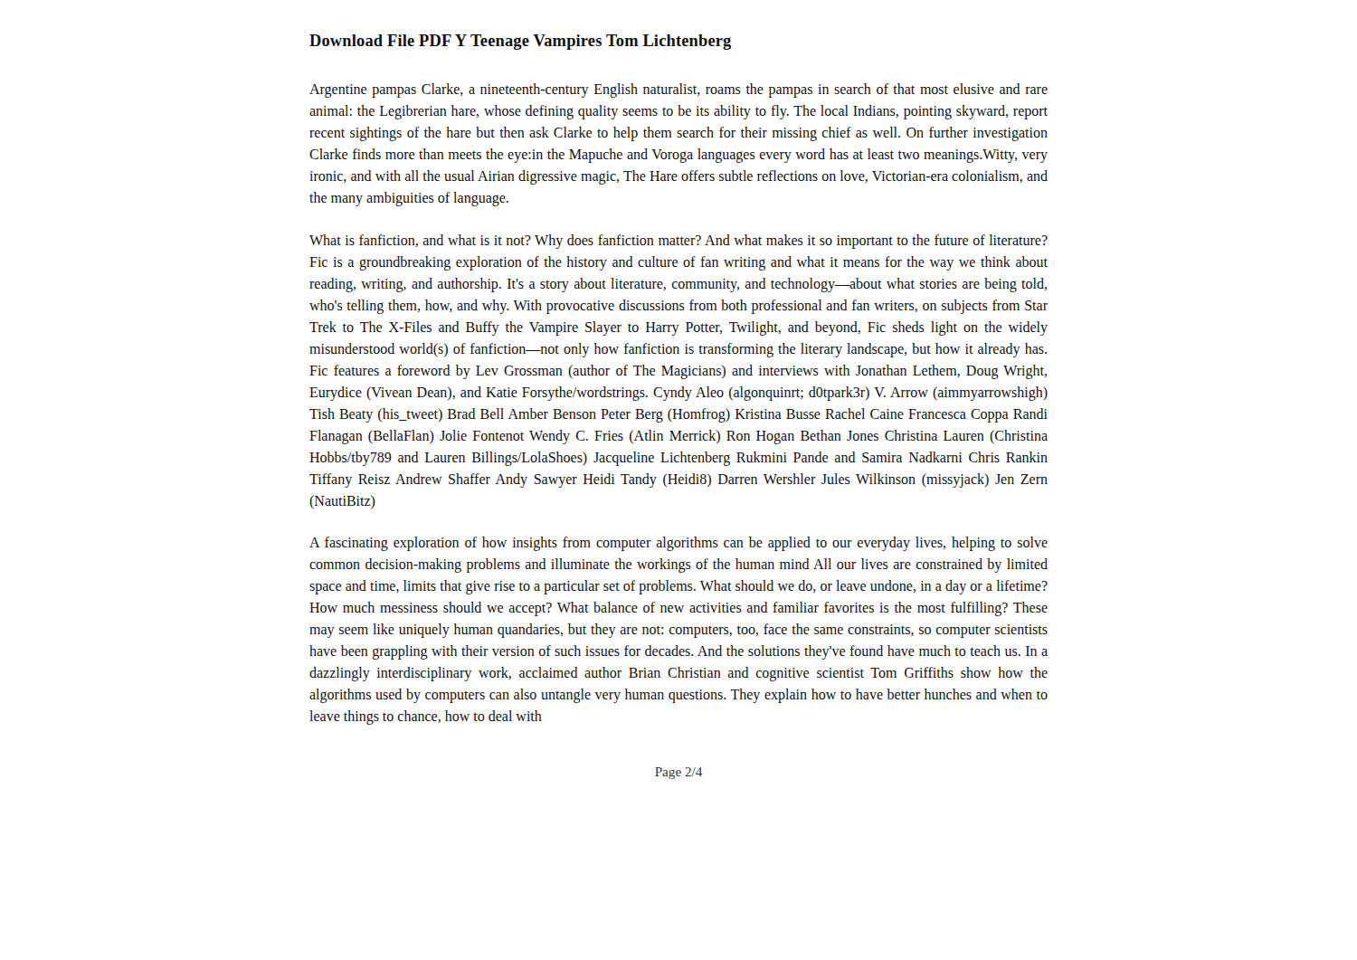Download File PDF Y Teenage Vampires Tom Lichtenberg
Argentine pampas Clarke, a nineteenth-century English naturalist, roams the pampas in search of that most elusive and rare animal: the Legibrerian hare, whose defining quality seems to be its ability to fly. The local Indians, pointing skyward, report recent sightings of the hare but then ask Clarke to help them search for their missing chief as well. On further investigation Clarke finds more than meets the eye:in the Mapuche and Voroga languages every word has at least two meanings.Witty, very ironic, and with all the usual Airian digressive magic, The Hare offers subtle reflections on love, Victorian-era colonialism, and the many ambiguities of language.
What is fanfiction, and what is it not? Why does fanfiction matter? And what makes it so important to the future of literature? Fic is a groundbreaking exploration of the history and culture of fan writing and what it means for the way we think about reading, writing, and authorship. It's a story about literature, community, and technology—about what stories are being told, who's telling them, how, and why. With provocative discussions from both professional and fan writers, on subjects from Star Trek to The X-Files and Buffy the Vampire Slayer to Harry Potter, Twilight, and beyond, Fic sheds light on the widely misunderstood world(s) of fanfiction—not only how fanfiction is transforming the literary landscape, but how it already has. Fic features a foreword by Lev Grossman (author of The Magicians) and interviews with Jonathan Lethem, Doug Wright, Eurydice (Vivean Dean), and Katie Forsythe/wordstrings. Cyndy Aleo (algonquinrt; d0tpark3r) V. Arrow (aimmyarrowshigh) Tish Beaty (his_tweet) Brad Bell Amber Benson Peter Berg (Homfrog) Kristina Busse Rachel Caine Francesca Coppa Randi Flanagan (BellaFlan) Jolie Fontenot Wendy C. Fries (Atlin Merrick) Ron Hogan Bethan Jones Christina Lauren (Christina Hobbs/tby789 and Lauren Billings/LolaShoes) Jacqueline Lichtenberg Rukmini Pande and Samira Nadkarni Chris Rankin Tiffany Reisz Andrew Shaffer Andy Sawyer Heidi Tandy (Heidi8) Darren Wershler Jules Wilkinson (missyjack) Jen Zern (NautiBitz)
A fascinating exploration of how insights from computer algorithms can be applied to our everyday lives, helping to solve common decision-making problems and illuminate the workings of the human mind All our lives are constrained by limited space and time, limits that give rise to a particular set of problems. What should we do, or leave undone, in a day or a lifetime? How much messiness should we accept? What balance of new activities and familiar favorites is the most fulfilling? These may seem like uniquely human quandaries, but they are not: computers, too, face the same constraints, so computer scientists have been grappling with their version of such issues for decades. And the solutions they've found have much to teach us. In a dazzlingly interdisciplinary work, acclaimed author Brian Christian and cognitive scientist Tom Griffiths show how the algorithms used by computers can also untangle very human questions. They explain how to have better hunches and when to leave things to chance, how to deal with
Page 2/4